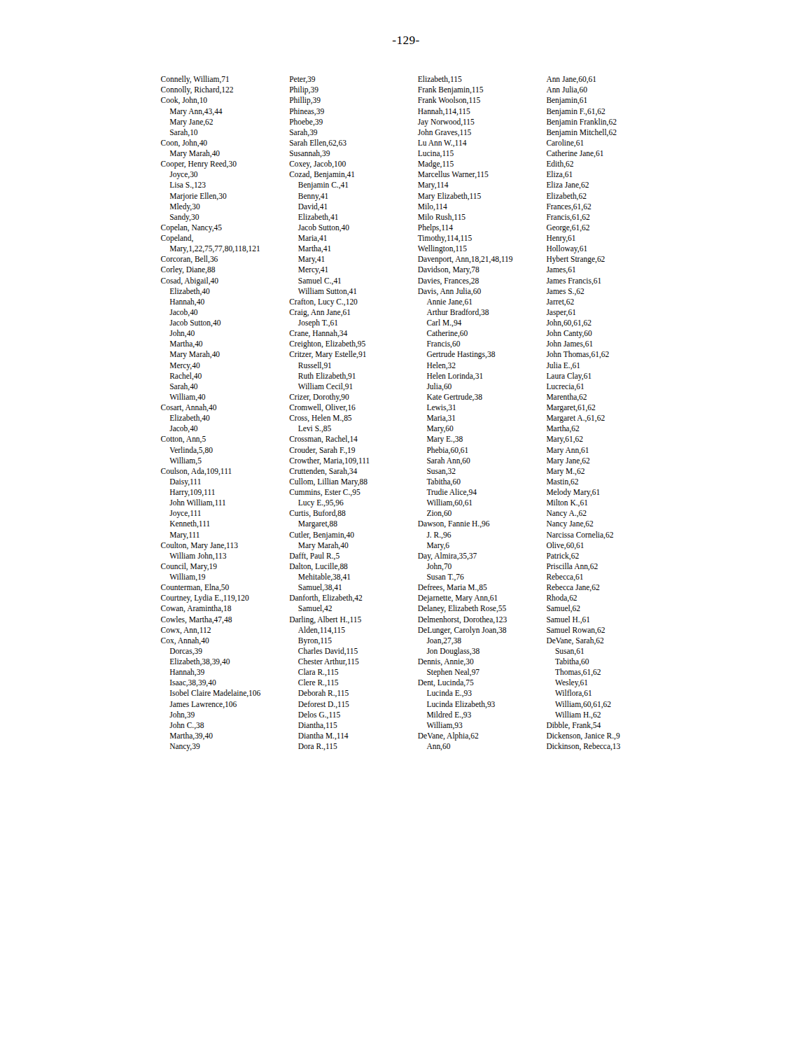-129-
Connelly, William,71
Connolly, Richard,122
Cook, John,10
Mary Ann,43,44
Mary Jane,62
Sarah,10
Coon, John,40
Mary Marah,40
Cooper, Henry Reed,30
Joyce,30
Lisa S.,123
Marjorie Ellen,30
Mledy,30
Sandy,30
Copelan, Nancy,45
Copeland,
Mary,1,22,75,77,80,118,121
Corcoran, Bell,36
Corley, Diane,88
Cosad, Abigail,40
Elizabeth,40
Hannah,40
Jacob,40
Jacob Sutton,40
John,40
Martha,40
Mary Marah,40
Mercy,40
Rachel,40
Sarah,40
William,40
Cosart, Annah,40
Elizabeth,40
Jacob,40
Cotton, Ann,5
Verlinda,5,80
William,5
Coulson, Ada,109,111
Daisy,111
Harry,109,111
John William,111
Joyce,111
Kenneth,111
Mary,111
Coulton, Mary Jane,113
William John,113
Council, Mary,19
William,19
Counterman, Elna,50
Courtney, Lydia E.,119,120
Cowan, Aramintha,18
Cowles, Martha,47,48
Cowx, Ann,112
Cox, Annah,40
Dorcas,39
Elizabeth,38,39,40
Hannah,39
Isaac,38,39,40
Isobel Claire Madelaine,106
James Lawrence,106
John,39
John C.,38
Martha,39,40
Nancy,39
Peter,39
Philip,39
Phillip,39
Phineas,39
Phoebe,39
Sarah,39
Sarah Ellen,62,63
Susannah,39
Coxey, Jacob,100
Cozad, Benjamin,41
Benjamin C.,41
Benny,41
David,41
Elizabeth,41
Jacob Sutton,40
Maria,41
Martha,41
Mary,41
Mercy,41
Samuel C.,41
William Sutton,41
Crafton, Lucy C.,120
Craig, Ann Jane,61
Joseph T.,61
Crane, Hannah,34
Creighton, Elizabeth,95
Critzer, Mary Estelle,91
Russell,91
Ruth Elizabeth,91
William Cecil,91
Crizer, Dorothy,90
Cromwell, Oliver,16
Cross, Helen M.,85
Levi S.,85
Crossman, Rachel,14
Crouder, Sarah F.,19
Crowther, Maria,109,111
Cruttenden, Sarah,34
Cullom, Lillian Mary,88
Cummins, Ester C.,95
Lucy E.,95,96
Curtis, Buford,88
Margaret,88
Cutler, Benjamin,40
Mary Marah,40
Dafft, Paul R.,5
Dalton, Lucille,88
Mehitable,38,41
Samuel,38,41
Danforth, Elizabeth,42
Samuel,42
Darling, Albert H.,115
Alden,114,115
Byron,115
Charles David,115
Chester Arthur,115
Clara R.,115
Clere R.,115
Deborah R.,115
Deforest D.,115
Delos G.,115
Diantha,115
Diantha M.,114
Dora R.,115
Elizabeth,115
Frank Benjamin,115
Frank Woolson,115
Hannah,114,115
Jay Norwood,115
John Graves,115
Lu Ann W.,114
Lucina,115
Madge,115
Marcellus Warner,115
Mary,114
Mary Elizabeth,115
Milo,114
Milo Rush,115
Phelps,114
Timothy,114,115
Wellington,115
Davenport, Ann,18,21,48,119
Davidson, Mary,78
Davies, Frances,28
Davis, Ann Julia,60
Annie Jane,61
Arthur Bradford,38
Carl M.,94
Catherine,60
Francis,60
Gertrude Hastings,38
Helen,32
Helen Lorinda,31
Julia,60
Kate Gertrude,38
Lewis,31
Maria,31
Mary,60
Mary E.,38
Phebia,60,61
Sarah Ann,60
Susan,32
Tabitha,60
Trudie Alice,94
William,60,61
Zion,60
Dawson, Fannie H.,96
J. R.,96
Mary,6
Day, Almira,35,37
John,70
Susan T.,76
Defrees, Maria M.,85
Dejarnette, Mary Ann,61
Delaney, Elizabeth Rose,55
Delmenhorst, Dorothea,123
DeLunger, Carolyn Joan,38
Joan,27,38
Jon Douglass,38
Dennis, Annie,30
Stephen Neal,97
Dent, Lucinda,75
Lucinda E.,93
Lucinda Elizabeth,93
Mildred E.,93
William,93
DeVane, Alphia,62
Ann,60
Ann Jane,60,61
Ann Julia,60
Benjamin,61
Benjamin F.,61,62
Benjamin Franklin,62
Benjamin Mitchell,62
Caroline,61
Catherine Jane,61
Edith,62
Eliza,61
Eliza Jane,62
Elizabeth,62
Frances,61,62
Francis,61,62
George,61,62
Henry,61
Holloway,61
Hybert Strange,62
James,61
James Francis,61
James S.,62
Jarret,62
Jasper,61
John,60,61,62
John Canty,60
John James,61
John Thomas,61,62
Julia E.,61
Laura Clay,61
Lucrecia,61
Marentha,62
Margaret,61,62
Margaret A.,61,62
Martha,62
Mary,61,62
Mary Ann,61
Mary Jane,62
Mary M.,62
Mastin,62
Melody Mary,61
Milton K.,61
Nancy A.,62
Nancy Jane,62
Narcissa Cornelia,62
Olive,60,61
Patrick,62
Priscilla Ann,62
Rebecca,61
Rebecca Jane,62
Rhoda,62
Samuel,62
Samuel H.,61
Samuel Rowan,62
DeVane, Sarah,62
Susan,61
Tabitha,60
Thomas,61,62
Wesley,61
Wilflora,61
William,60,61,62
William H.,62
Dibble, Frank,54
Dickenson, Janice R.,9
Dickinson, Rebecca,13